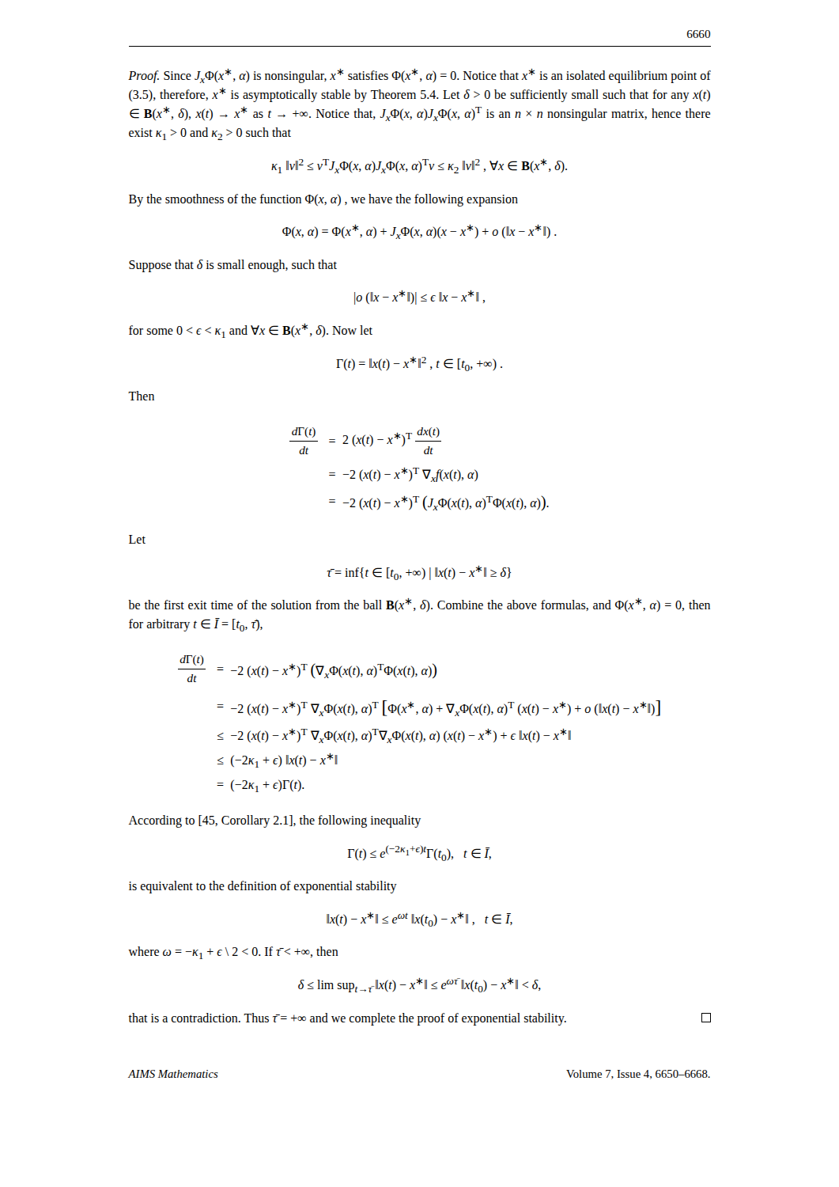6660
Proof. Since JxΦ(x∗, α) is nonsingular, x∗ satisfies Φ(x∗, α) = 0. Notice that x∗ is an isolated equilibrium point of (3.5), therefore, x∗ is asymptotically stable by Theorem 5.4. Let δ > 0 be sufficiently small such that for any x(t) ∈ B(x∗, δ), x(t) → x∗ as t → +∞. Notice that, JxΦ(x, α)JxΦ(x, α)T is an n × n nonsingular matrix, hence there exist κ1 > 0 and κ2 > 0 such that
κ1 ‖v‖2 ≤ vTJxΦ(x, α)JxΦ(x, α)Tv ≤ κ2 ‖v‖2 , ∀x ∈ B(x∗, δ).
By the smoothness of the function Φ(x, α) , we have the following expansion
Φ(x, α) = Φ(x∗, α) + JxΦ(x, α)(x − x∗) + o (‖x − x∗‖) .
Suppose that δ is small enough, such that
|o (‖x − x∗‖)| ≤ ϵ ‖x − x∗‖ ,
for some 0 < ϵ < κ1 and ∀x ∈ B(x∗, δ). Now let
Γ(t) = ‖x(t) − x∗‖2 , t ∈ [t0, +∞) .
Then
dΓ(t) dt = 2 (x(t) − x∗)T dx(t) dt
= −2 (x(t) − x∗)T ∇xf(x(t), α)
= −2 (x(t) − x∗)T (JxΦ(x(t), α)TΦ(x(t), α)).
Let
τ̄ = inf{t ∈ [t0, +∞) | ‖x(t) − x∗‖ ≥ δ}
be the first exit time of the solution from the ball B(x∗, δ). Combine the above formulas, and Φ(x∗, α) = 0, then for arbitrary t ∈ Ī = [t0, τ̄),
dΓ(t) dt = −2 (x(t) − x∗)T (∇xΦ(x(t), α)TΦ(x(t), α))
= −2 (x(t) − x∗)T ∇xΦ(x(t), α)T [Φ(x∗, α) + ∇xΦ(x(t), α)T (x(t) − x∗) + o (‖x(t) − x∗‖)]
≤ −2 (x(t) − x∗)T ∇xΦ(x(t), α)T∇xΦ(x(t), α) (x(t) − x∗) + ϵ ‖x(t) − x∗‖
≤ (−2κ1 + ϵ) ‖x(t) − x∗‖
= (−2κ1 + ϵ)Γ(t).
According to [45, Corollary 2.1], the following inequality
Γ(t) ≤ e(−2κ1+ϵ)tΓ(t0), t ∈ Ī,
is equivalent to the definition of exponential stability
‖x(t) − x∗‖ ≤ eωt ‖x(t0) − x∗‖ , t ∈ Ī,
where ω = −κ1 + ϵ \ 2 < 0. If τ̄ < +∞, then
δ ≤ lim supt→τ̄ ‖x(t) − x∗‖ ≤ eωτ̄ ‖x(t0) − x∗‖ < δ,
that is a contradiction. Thus τ̄ = +∞ and we complete the proof of exponential stability.
AIMS Mathematics
Volume 7, Issue 4, 6650–6668.